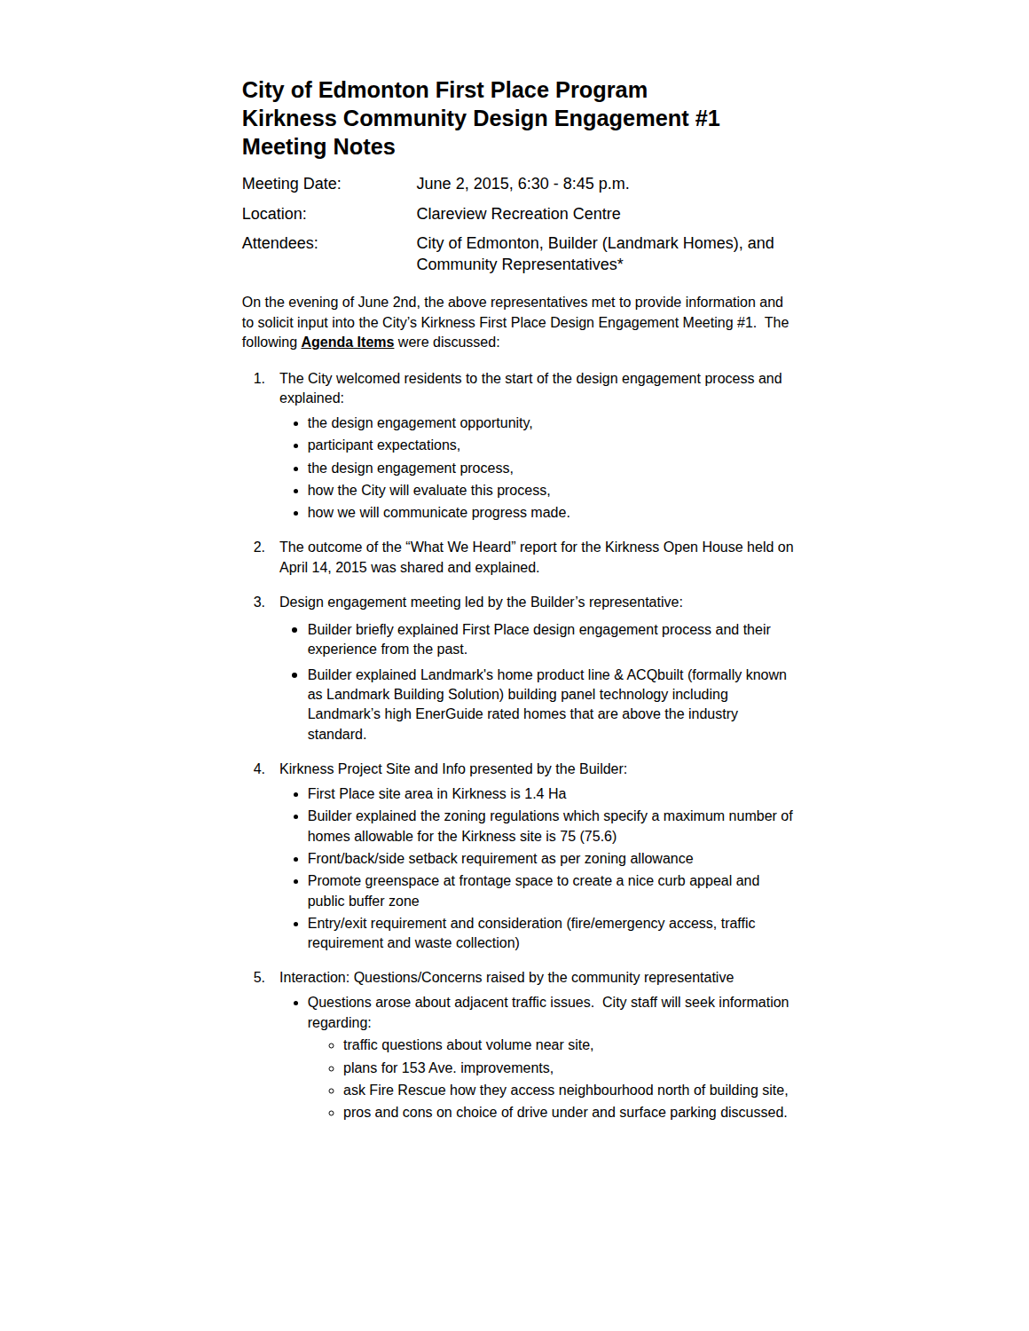City of Edmonton First Place Program
Kirkness Community Design Engagement #1 Meeting Notes
Meeting Date:
June 2, 2015, 6:30 - 8:45 p.m.
Location:
Clareview Recreation Centre
Attendees:
City of Edmonton, Builder (Landmark Homes), and Community Representatives*
On the evening of June 2nd, the above representatives met to provide information and to solicit input into the City’s Kirkness First Place Design Engagement Meeting #1. The following Agenda Items were discussed:
The City welcomed residents to the start of the design engagement process and explained:
the design engagement opportunity,
participant expectations,
the design engagement process,
how the City will evaluate this process,
how we will communicate progress made.
The outcome of the “What We Heard” report for the Kirkness Open House held on April 14, 2015 was shared and explained.
Design engagement meeting led by the Builder’s representative:
Builder briefly explained First Place design engagement process and their experience from the past.
Builder explained Landmark's home product line & ACQbuilt (formally known as Landmark Building Solution) building panel technology including Landmark’s high EnerGuide rated homes that are above the industry standard.
Kirkness Project Site and Info presented by the Builder:
First Place site area in Kirkness is 1.4 Ha
Builder explained the zoning regulations which specify a maximum number of homes allowable for the Kirkness site is 75 (75.6)
Front/back/side setback requirement as per zoning allowance
Promote greenspace at frontage space to create a nice curb appeal and public buffer zone
Entry/exit requirement and consideration (fire/emergency access, traffic requirement and waste collection)
Interaction: Questions/Concerns raised by the community representative
Questions arose about adjacent traffic issues. City staff will seek information regarding:
traffic questions about volume near site,
plans for 153 Ave. improvements,
ask Fire Rescue how they access neighbourhood north of building site,
pros and cons on choice of drive under and surface parking discussed.